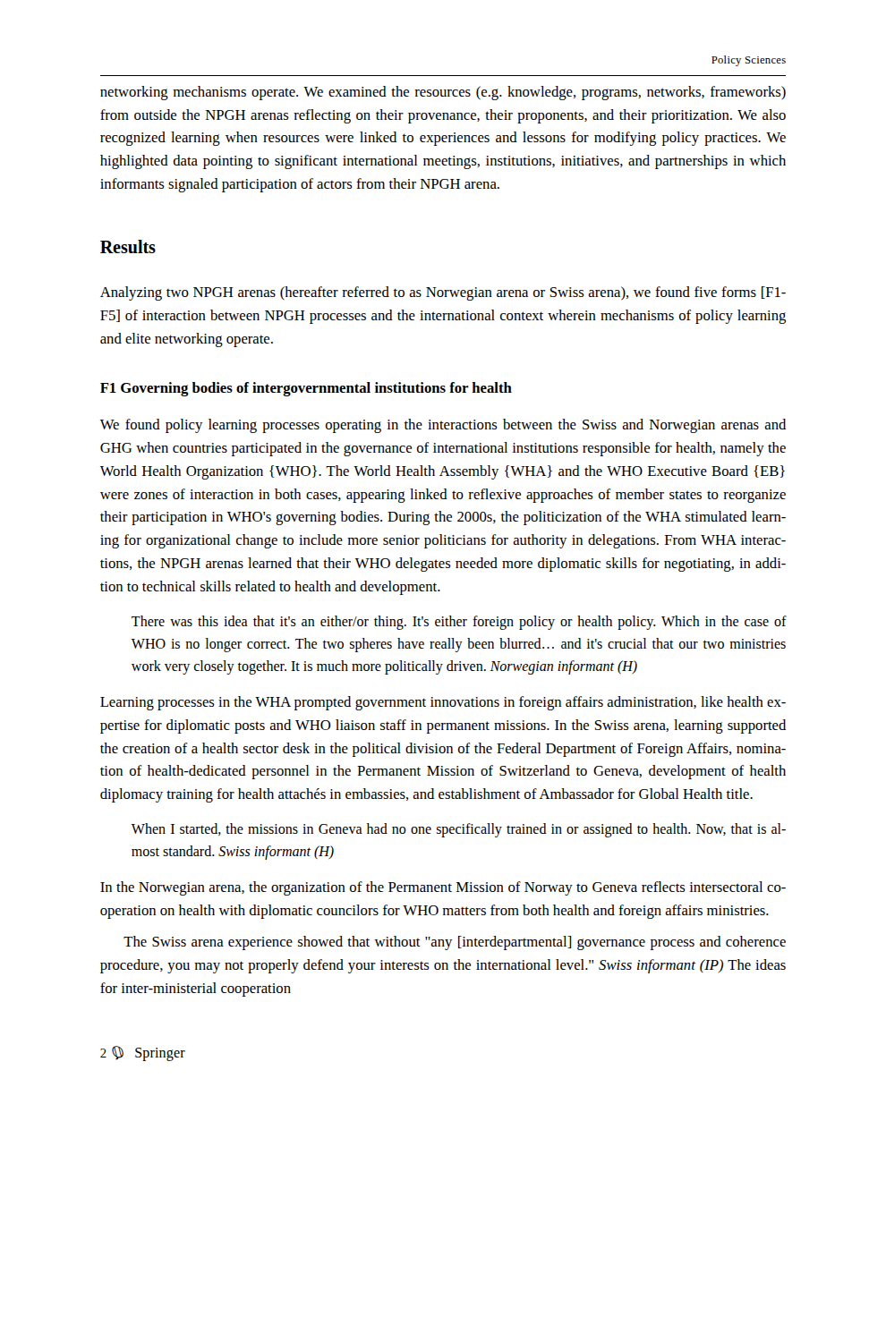Policy Sciences
networking mechanisms operate. We examined the resources (e.g. knowledge, programs, networks, frameworks) from outside the NPGH arenas reflecting on their provenance, their proponents, and their prioritization. We also recognized learning when resources were linked to experiences and lessons for modifying policy practices. We highlighted data pointing to significant international meetings, institutions, initiatives, and partnerships in which informants signaled participation of actors from their NPGH arena.
Results
Analyzing two NPGH arenas (hereafter referred to as Norwegian arena or Swiss arena), we found five forms [F1-F5] of interaction between NPGH processes and the international context wherein mechanisms of policy learning and elite networking operate.
F1 Governing bodies of intergovernmental institutions for health
We found policy learning processes operating in the interactions between the Swiss and Norwegian arenas and GHG when countries participated in the governance of international institutions responsible for health, namely the World Health Organization {WHO}. The World Health Assembly {WHA} and the WHO Executive Board {EB} were zones of interaction in both cases, appearing linked to reflexive approaches of member states to reorganize their participation in WHO's governing bodies. During the 2000s, the politicization of the WHA stimulated learning for organizational change to include more senior politicians for authority in delegations. From WHA interactions, the NPGH arenas learned that their WHO delegates needed more diplomatic skills for negotiating, in addition to technical skills related to health and development.
There was this idea that it's an either/or thing. It's either foreign policy or health policy. Which in the case of WHO is no longer correct. The two spheres have really been blurred… and it's crucial that our two ministries work very closely together. It is much more politically driven. Norwegian informant (H)
Learning processes in the WHA prompted government innovations in foreign affairs administration, like health expertise for diplomatic posts and WHO liaison staff in permanent missions. In the Swiss arena, learning supported the creation of a health sector desk in the political division of the Federal Department of Foreign Affairs, nomination of health-dedicated personnel in the Permanent Mission of Switzerland to Geneva, development of health diplomacy training for health attachés in embassies, and establishment of Ambassador for Global Health title.
When I started, the missions in Geneva had no one specifically trained in or assigned to health. Now, that is almost standard. Swiss informant (H)
In the Norwegian arena, the organization of the Permanent Mission of Norway to Geneva reflects intersectoral cooperation on health with diplomatic councilors for WHO matters from both health and foreign affairs ministries.
The Swiss arena experience showed that without "any [interdepartmental] governance process and coherence procedure, you may not properly defend your interests on the international level." Swiss informant (IP) The ideas for inter-ministerial cooperation
2 ℚ Springer